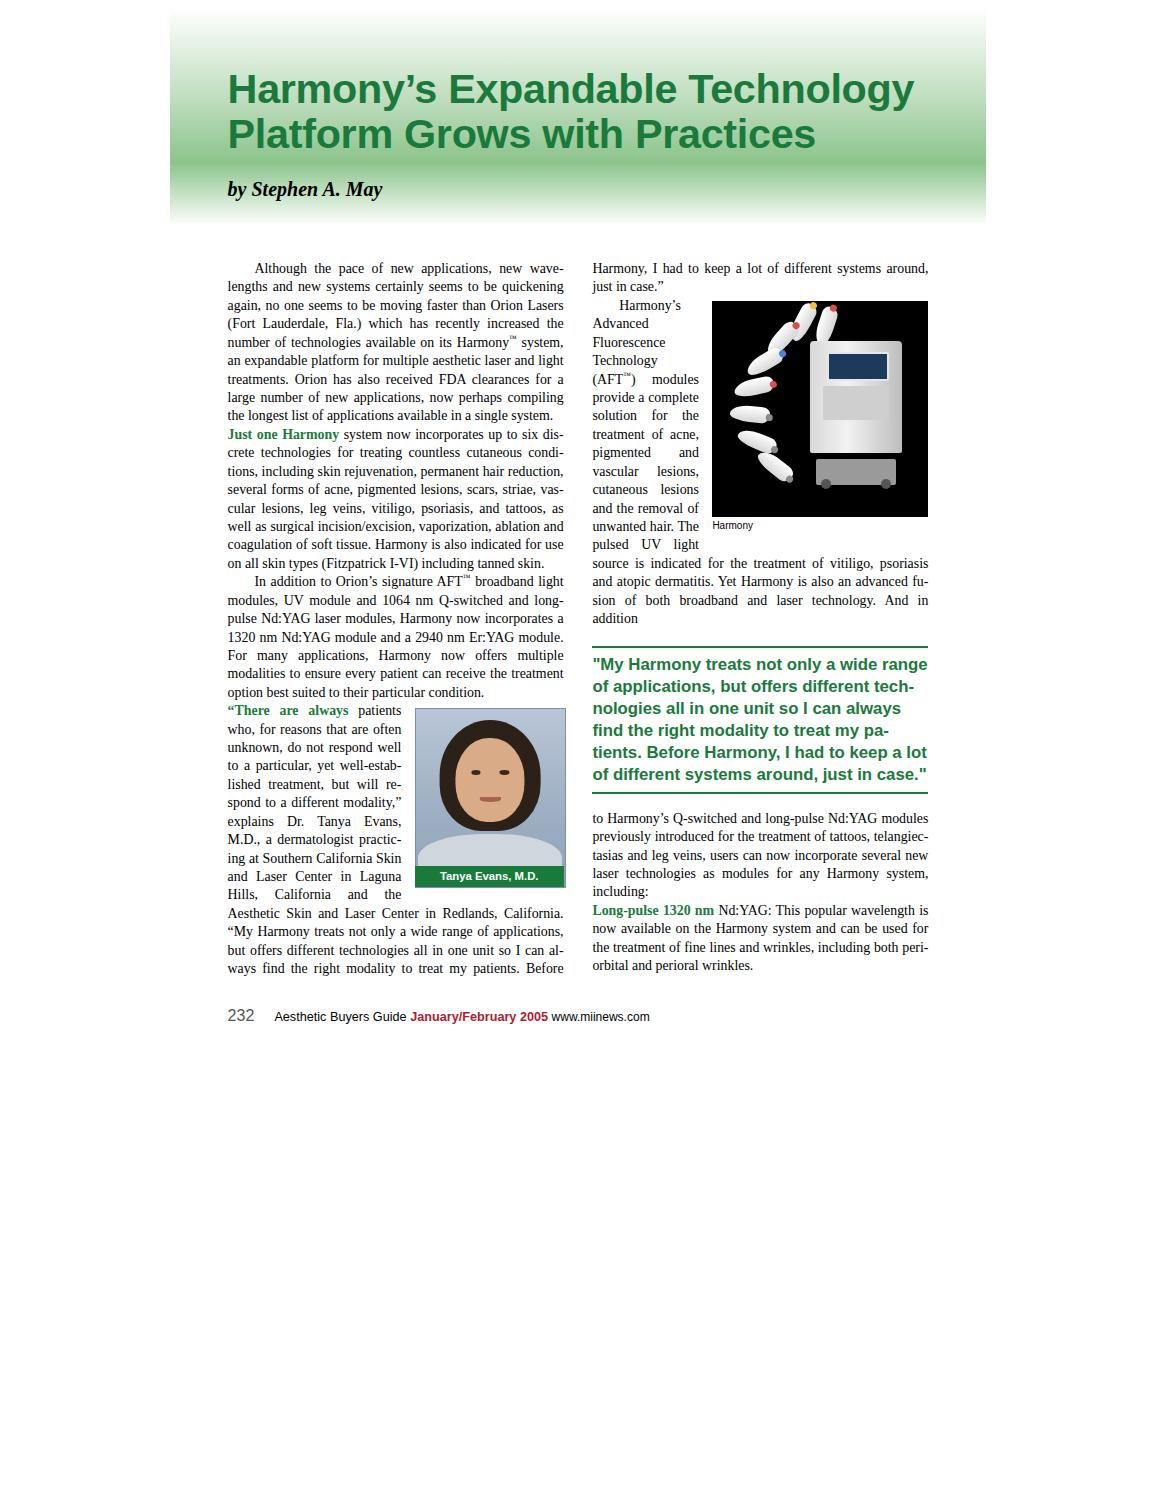Harmony’s Expandable Technology
Platform Grows with Practices
by Stephen A. May
Although the pace of new applications, new wavelengths and new systems certainly seems to be quickening again, no one seems to be moving faster than Orion Lasers (Fort Lauderdale, Fla.) which has recently increased the number of technologies available on its Harmony™ system, an expandable platform for multiple aesthetic laser and light treatments. Orion has also received FDA clearances for a large number of new applications, now perhaps compiling the longest list of applications available in a single system.
Just one Harmony system now incorporates up to six discrete technologies for treating countless cutaneous conditions, including skin rejuvenation, permanent hair reduction, several forms of acne, pigmented lesions, scars, striae, vascular lesions, leg veins, vitiligo, psoriasis, and tattoos, as well as surgical incision/excision, vaporization, ablation and coagulation of soft tissue. Harmony is also indicated for use on all skin types (Fitzpatrick I-VI) including tanned skin.
In addition to Orion’s signature AFT™ broadband light modules, UV module and 1064 nm Q-switched and long-pulse Nd:YAG laser modules, Harmony now incorporates a 1320 nm Nd:YAG module and a 2940 nm Er:YAG module. For many applications, Harmony now offers multiple modalities to ensure every patient can receive the treatment option best suited to their particular condition.
Tanya Evans, M.D.
“There are always patients who, for reasons that are often unknown, do not respond well to a particular, yet well-established treatment, but will respond to a different modality,” explains Dr. Tanya Evans, M.D., a dermatologist practicing at Southern California Skin and Laser Center in Laguna Hills, California and the Aesthetic Skin and Laser Center in Redlands, California. “My Harmony treats not only a wide range of applications, but offers different technologies all in one unit so I can always find the right modality to treat my patients. Before Harmony, I had to keep a lot of different systems around, just in case.”
Harmony
Harmony’s Advanced Fluorescence Technology (AFT™) modules provide a complete solution for the treatment of acne, pigmented and vascular lesions, cutaneous lesions and the removal of unwanted hair. The pulsed UV light source is indicated for the treatment of vitiligo, psoriasis and atopic dermatitis. Yet Harmony is also an advanced fusion of both broadband and laser technology. And in addition
"My Harmony treats not only a wide range of applications, but offers different technologies all in one unit so I can always find the right modality to treat my patients. Before Harmony, I had to keep a lot of different systems around, just in case."
to Harmony’s Q-switched and long-pulse Nd:YAG modules previously introduced for the treatment of tattoos, telangiectasias and leg veins, users can now incorporate several new laser technologies as modules for any Harmony system, including:
Long-pulse 1320 nm Nd:YAG: This popular wavelength is now available on the Harmony system and can be used for the treatment of fine lines and wrinkles, including both periorbital and perioral wrinkles.
232 Aesthetic Buyers Guide January/February 2005 www.miinews.com